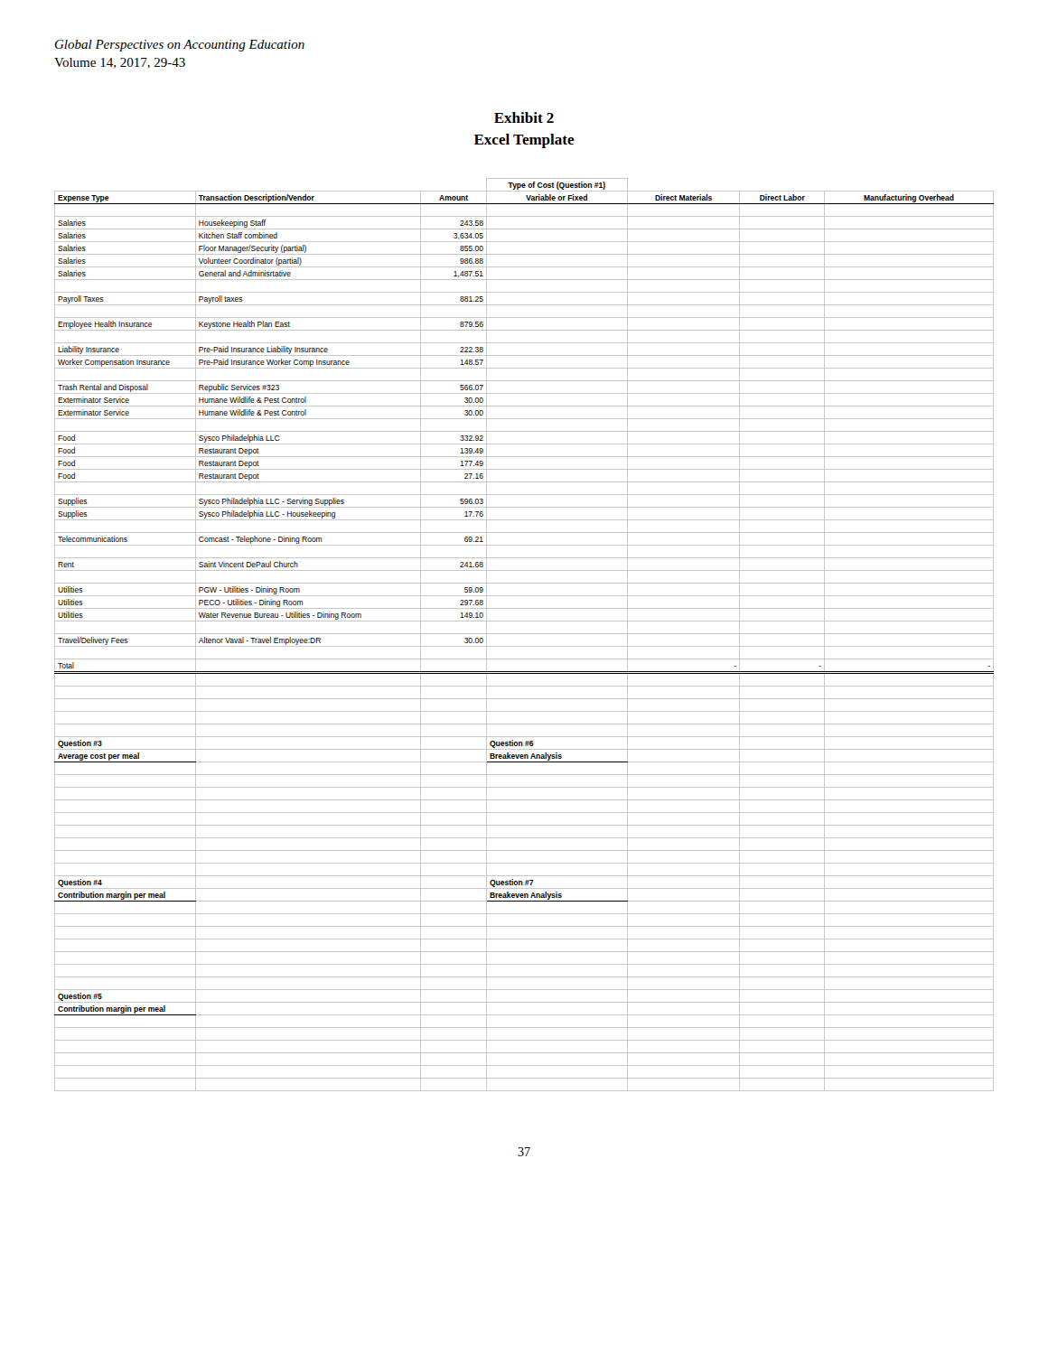Global Perspectives on Accounting Education
Volume 14, 2017, 29-43
Exhibit 2
Excel Template
| | | | Type of Cost (Question #1) | | | |
| Expense Type | Transaction Description/Vendor | Amount | Variable or Fixed | Direct Materials | Direct Labor | Manufacturing Overhead |
| Salaries | Housekeeping Staff | 243.58 | | | | |
| Salaries | Kitchen Staff combined | 3,634.05 | | | | |
| Salaries | Floor Manager/Security (partial) | 855.00 | | | | |
| Salaries | Volunteer Coordinator (partial) | 986.88 | | | | |
| Salaries | General and Adminisrtative | 1,487.51 | | | | |
| Payroll Taxes | Payroll taxes | 881.25 | | | | |
| Employee Health Insurance | Keystone Health Plan East | 879.56 | | | | |
| Liability Insurance | Pre-Paid Insurance Liability Insurance | 222.38 | | | | |
| Worker Compensation Insurance | Pre-Paid Insurance Worker Comp Insurance | 148.57 | | | | |
| Trash Rental and Disposal | Republic Services #323 | 566.07 | | | | |
| Exterminator Service | Humane Wildlife & Pest Control | 30.00 | | | | |
| Exterminator Service | Humane Wildlife & Pest Control | 30.00 | | | | |
| Food | Sysco Philadelphia LLC | 332.92 | | | | |
| Food | Restaurant Depot | 139.49 | | | | |
| Food | Restaurant Depot | 177.49 | | | | |
| Food | Restaurant Depot | 27.16 | | | | |
| Supplies | Sysco Philadelphia LLC - Serving Supplies | 596.03 | | | | |
| Supplies | Sysco Philadelphia LLC - Housekeeping | 17.76 | | | | |
| Telecommunications | Comcast - Telephone - Dining Room | 69.21 | | | | |
| Rent | Saint Vincent DePaul Church | 241.68 | | | | |
| Utilities | PGW - Utilities - Dining Room | 59.09 | | | | |
| Utilities | PECO - Utilities - Dining Room | 297.68 | | | | |
| Utilities | Water Revenue Bureau - Utilities - Dining Room | 149.10 | | | | |
| Travel/Delivery Fees | Altenor Vaval - Travel Employee:DR | 30.00 | | | | |
| Total | | | | - | - | - |
| Question #3 | | | Question #6 | | | |
| Average cost per meal | | | Breakeven Analysis | | | |
| Question #4 | | | Question #7 | | | |
| Contribution margin per meal | | | Breakeven Analysis | | | |
| Question #5 | | | | | | |
| Contribution margin per meal | | | | | | |
37